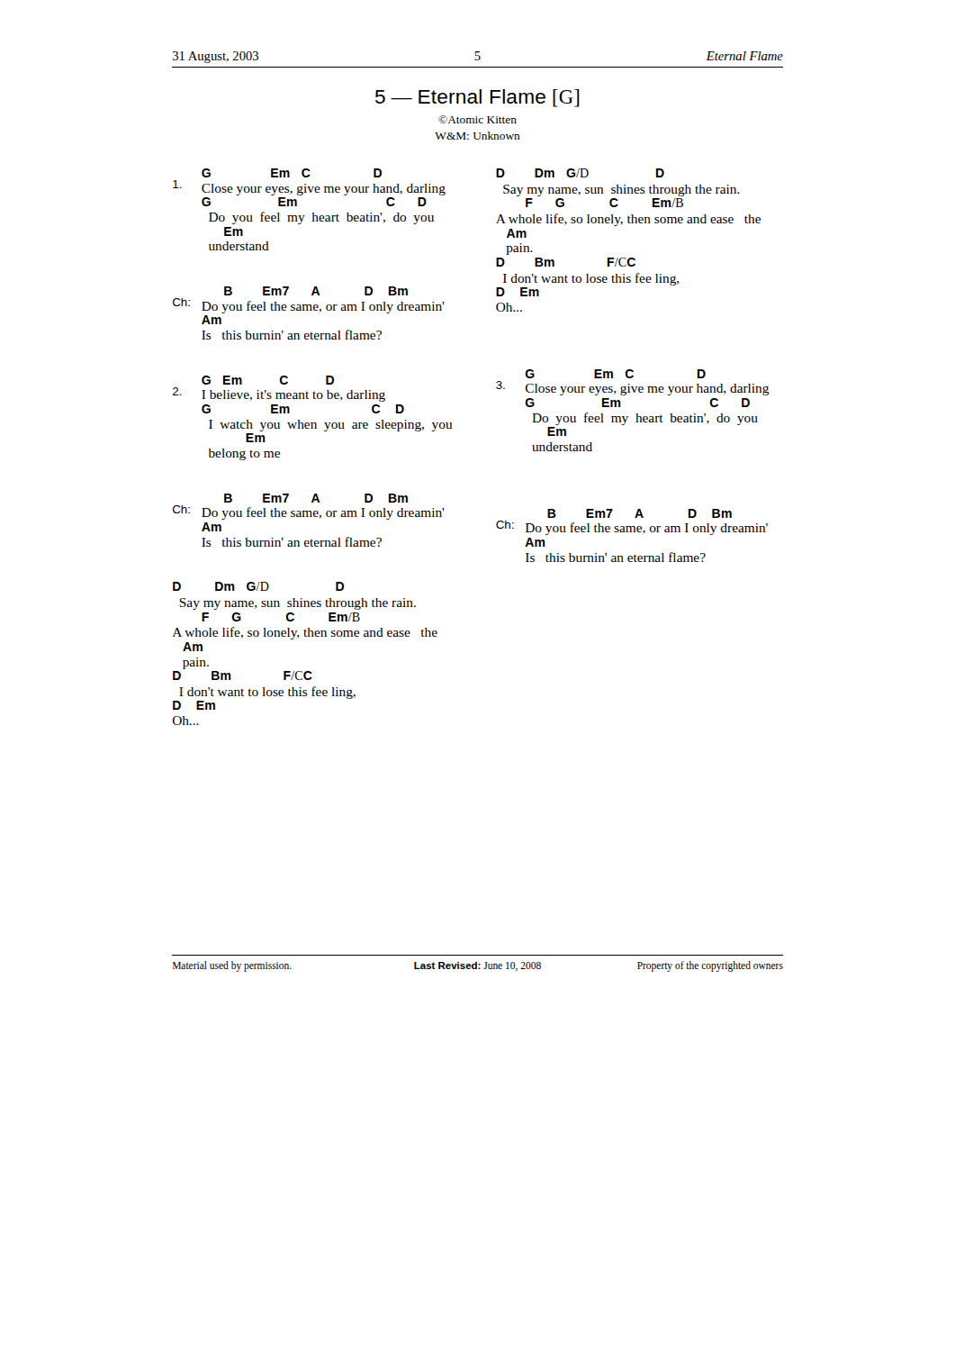31 August, 2003
5
Eternal Flame
5 — Eternal Flame [G]
©Atomic Kitten
W&M: Unknown
1.
G Em C D
Close your eyes, give me your hand, darling
G Em C D
Do you feel my heart beatin', do you
Em
understand
Ch:
B Em7 A D Bm
Do you feel the same, or am I only dreamin'
Am
Is this burnin' an eternal flame?
2.
G Em C D
I believe, it's meant to be, darling
G Em C D
I watch you when you are sleeping, you
Em
belong to me
Ch:
B Em7 A D Bm
Do you feel the same, or am I only dreamin'
Am
Is this burnin' an eternal flame?
D Dm G/D D
Say my name, sun shines through the rain.
F G C Em/B
A whole life, so lonely, then some and ease the
Am
pain.
D Bm F/C C
I don't want to lose this fee ling,
D Em
Oh...
D Dm G/D D
Say my name, sun shines through the rain.
F G C Em/B
A whole life, so lonely, then some and ease the
Am
pain.
D Bm F/C C
I don't want to lose this fee ling,
D Em
Oh...
3.
G Em C D
Close your eyes, give me your hand, darling
G Em C D
Do you feel my heart beatin', do you
Em
understand
Ch:
B Em7 A D Bm
Do you feel the same, or am I only dreamin'
Am
Is this burnin' an eternal flame?
Material used by permission.
Last Revised: June 10, 2008
Property of the copyrighted owners